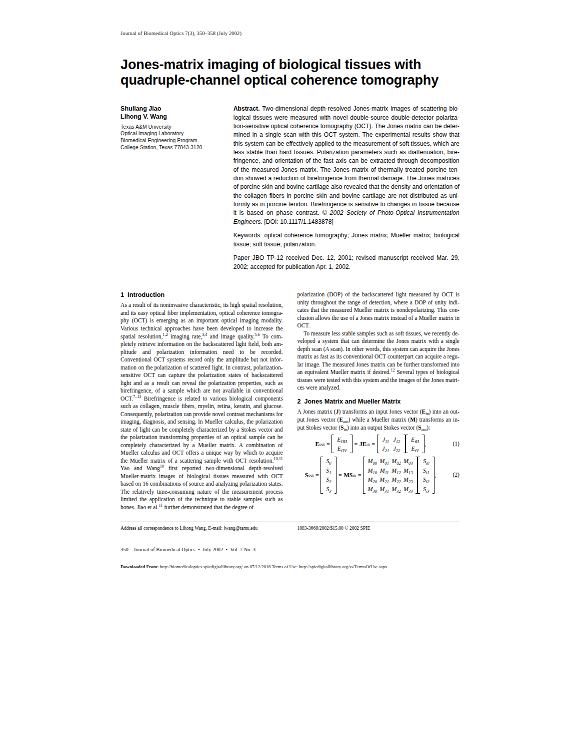Journal of Biomedical Optics 7(3), 350–358 (July 2002)
Jones-matrix imaging of biological tissues with
quadruple-channel optical coherence tomography
Shuliang Jiao
Lihong V. Wang
Texas A&M University
Optical Imaging Laboratory
Biomedical Engineering Program
College Station, Texas 77843-3120
Abstract. Two-dimensional depth-resolved Jones-matrix images of scattering biological tissues were measured with novel double-source double-detector polarization-sensitive optical coherence tomography (OCT). The Jones matrix can be determined in a single scan with this OCT system. The experimental results show that this system can be effectively applied to the measurement of soft tissues, which are less stable than hard tissues. Polarization parameters such as diattenuation, birefringence, and orientation of the fast axis can be extracted through decomposition of the measured Jones matrix. The Jones matrix of thermally treated porcine tendon showed a reduction of birefringence from thermal damage. The Jones matrices of porcine skin and bovine cartilage also revealed that the density and orientation of the collagen fibers in porcine skin and bovine cartilage are not distributed as uniformly as in porcine tendon. Birefringence is sensitive to changes in tissue because it is based on phase contrast. © 2002 Society of Photo-Optical Instrumentation Engineers. [DOI: 10.1117/1.1483878]
Keywords: optical coherence tomography; Jones matrix; Mueller matrix; biological tissue; soft tissue; polarization.
Paper JBO TP-12 received Dec. 12, 2001; revised manuscript received Mar. 29, 2002; accepted for publication Apr. 1, 2002.
1 Introduction
As a result of its noninvasive characteristic, its high spatial resolution, and its easy optical fiber implementation, optical coherence tomography (OCT) is emerging as an important optical imaging modality. Various technical approaches have been developed to increase the spatial resolution,1,2 imaging rate,3,4 and image quality.5,6 To completely retrieve information on the backscattered light field, both amplitude and polarization information need to be recorded. Conventional OCT systems record only the amplitude but not information on the polarization of scattered light. In contrast, polarization-sensitive OCT can capture the polarization states of backscattered light and as a result can reveal the polarization properties, such as birefringence, of a sample which are not available in conventional OCT.7–12 Birefringence is related to various biological components such as collagen, muscle fibers, myelin, retina, keratin, and glucose. Consequently, polarization can provide novel contrast mechanisms for imaging, diagnosis, and sensing. In Mueller calculus, the polarization state of light can be completely characterized by a Stokes vector and the polarization transforming properties of an optical sample can be completely characterized by a Mueller matrix. A combination of Mueller calculus and OCT offers a unique way by which to acquire the Mueller matrix of a scattering sample with OCT resolution.10,11 Yao and Wang10 first reported two-dimensional depth-resolved Mueller-matrix images of biological tissues measured with OCT based on 16 combinations of source and analyzing polarization states. The relatively time-consuming nature of the measurement process limited the application of the technique to stable samples such as bones. Jiao et al.11 further demonstrated that the degree of
polarization (DOP) of the backscattered light measured by OCT is unity throughout the range of detection, where a DOP of unity indicates that the measured Mueller matrix is nondepolarizing. This conclusion allows the use of a Jones matrix instead of a Mueller matrix in OCT.
To measure less stable samples such as soft tissues, we recently developed a system that can determine the Jones matrix with a single depth scan (A scan). In other words, this system can acquire the Jones matrix as fast as its conventional OCT counterpart can acquire a regular image. The measured Jones matrix can be further transformed into an equivalent Mueller matrix if desired.12 Several types of biological tissues were tested with this system and the images of the Jones matrices were analyzed.
2 Jones Matrix and Mueller Matrix
A Jones matrix (J) transforms an input Jones vector (Ein) into an output Jones vector (Eout) while a Mueller matrix (M) transforms an input Stokes vector (Sin) into an output Stokes vector (Sout):
Eout=
| E OH |
| E OV |
=JEin=
| J 11 | J 12 |
| J 21 | J 22 |
| E iH |
| E iV |
,
(1)
Sout=
| S 0 |
| S 1 |
| S 2 |
| S 3 |
=MSin=
| M 00 | M 01 | M 02 | M 03 |
| M 10 | M 11 | M 12 | M 13 |
| M 20 | M 21 | M 22 | M 23 |
| M 30 | M 31 | M 32 | M 33 |
| S i0 |
| S i1 |
| S i2 |
| S i3 |
,
(2)
Address all correspondence to Lihong Wang. E-mail: lwang@tamu.edu
1083-3668/2002/$15.00 © 2002 SPIE
350 Journal of Biomedical Optics • July 2002 • Vol. 7 No. 3
Downloaded From: http://biomedicaloptics.spiedigitallibrary.org/ on 07/12/2016 Terms of Use: http://spiedigitallibrary.org/ss/TermsOfUse.aspx